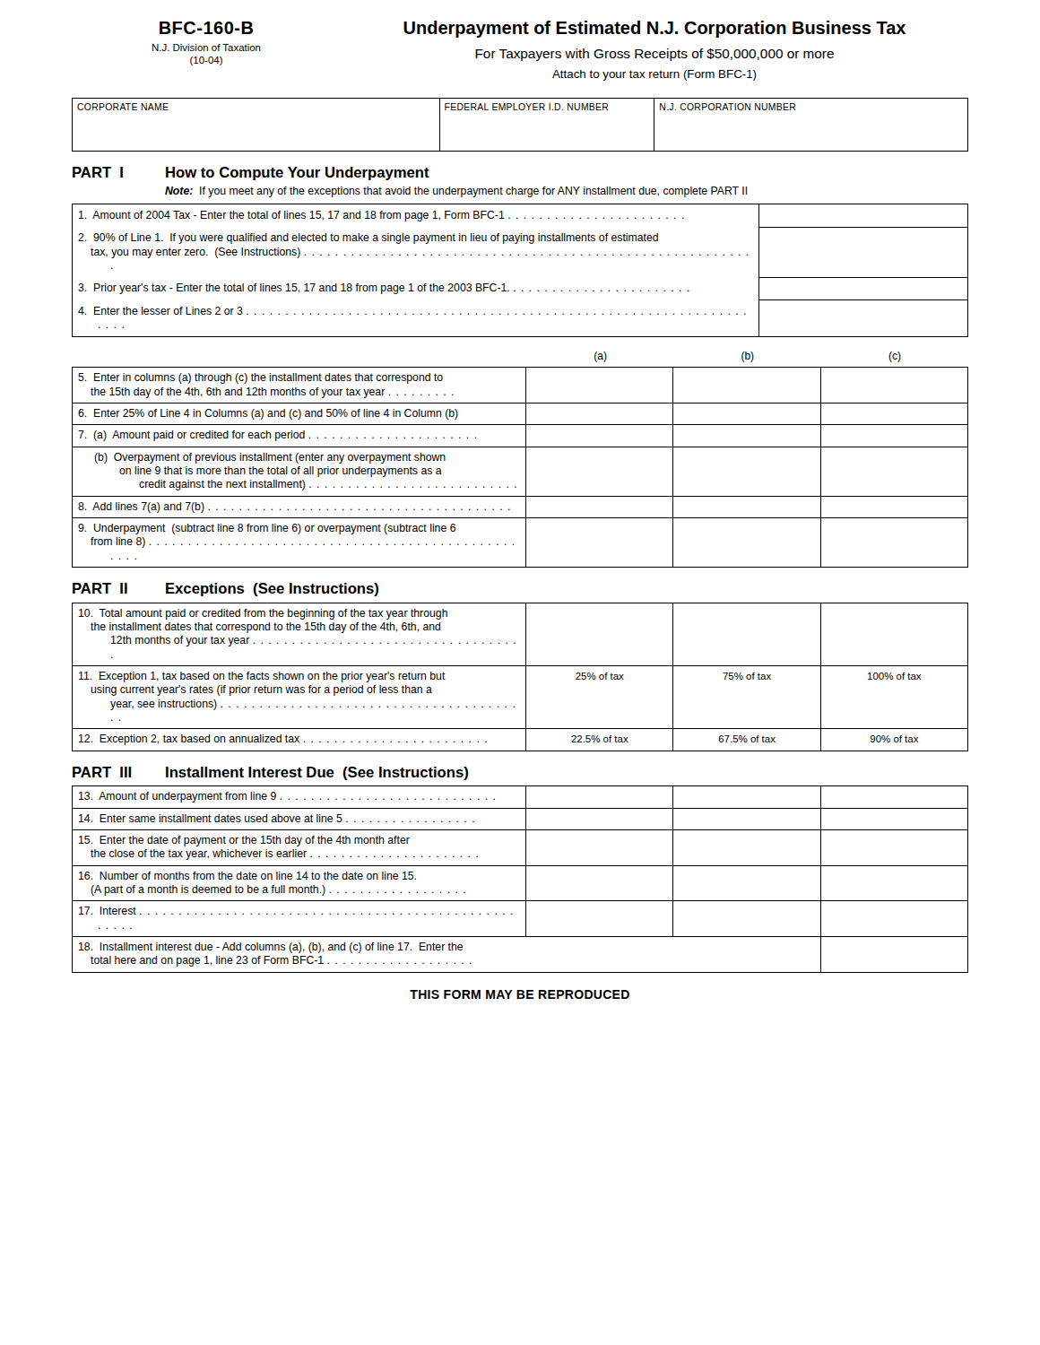| BFC-160-B N.J. Division of Taxation (10-04) | Underpayment of Estimated N.J. Corporation Business Tax For Taxpayers with Gross Receipts of $50,000,000 or more Attach to your tax return (Form BFC-1) |
| CORPORATE NAME | FEDERAL EMPLOYER I.D. NUMBER | N.J. CORPORATION NUMBER |
PART I How to Compute Your Underpayment
Note: If you meet any of the exceptions that avoid the underpayment charge for ANY installment due, complete PART II
| 1. Amount of 2004 Tax - Enter the total of lines 15, 17 and 18 from page 1, Form BFC-1 . . . . . . . . . . . . . . . . . . . . . . . | |
| 2. 90% of Line 1. If you were qualified and elected to make a single payment in lieu of paying installments of estimated tax, you may enter zero. (See Instructions) . . . . . . . . . . . . . . . . . . . . . . . . . . . . . . . . . . . . . . . . . . . . . . . . . . . . . . . . . . | |
| 3. Prior year's tax - Enter the total of lines 15, 17 and 18 from page 1 of the 2003 BFC-1. . . . . . . . . . . . . . . . . . . . . . . . | |
| 4. Enter the lesser of Lines 2 or 3 . . . . . . . . . . . . . . . . . . . . . . . . . . . . . . . . . . . . . . . . . . . . . . . . . . . . . . . . . . . . . . . . . . . . | |
| | (a) | (b) | (c) |
| 5. Enter in columns (a) through (c) the installment dates that correspond to the 15th day of the 4th, 6th and 12th months of your tax year . . . . . . . . . | | | |
| 6. Enter 25% of Line 4 in Columns (a) and (c) and 50% of line 4 in Column (b) | | | |
| 7. (a) Amount paid or credited for each period . . . . . . . . . . . . . . . . . . . . . . | | | |
| (b) Overpayment of previous installment (enter any overpayment shown on line 9 that is more than the total of all prior underpayments as a credit against the next installment) . . . . . . . . . . . . . . . . . . . . . . . . . . . | | | |
| 8. Add lines 7(a) and 7(b) . . . . . . . . . . . . . . . . . . . . . . . . . . . . . . . . . . . . . . . | | | |
| 9. Underpayment (subtract line 8 from line 6) or overpayment (subtract line 6 from line 8) . . . . . . . . . . . . . . . . . . . . . . . . . . . . . . . . . . . . . . . . . . . . . . . . . . . | | | |
PART II Exceptions (See Instructions)
| 10. Total amount paid or credited from the beginning of the tax year through the installment dates that correspond to the 15th day of the 4th, 6th, and 12th months of your tax year . . . . . . . . . . . . . . . . . . . . . . . . . . . . . . . . . . . | | | |
| 11. Exception 1, tax based on the facts shown on the prior year's return but using current year's rates (if prior return was for a period of less than a year, see instructions) . . . . . . . . . . . . . . . . . . . . . . . . . . . . . . . . . . . . . . . . | 25% of tax | 75% of tax | 100% of tax |
| 12. Exception 2, tax based on annualized tax . . . . . . . . . . . . . . . . . . . . . . . . | 22.5% of tax | 67.5% of tax | 90% of tax |
PART III Installment Interest Due (See Instructions)
| 13. Amount of underpayment from line 9 . . . . . . . . . . . . . . . . . . . . . . . . . . . . | | | |
| 14. Enter same installment dates used above at line 5 . . . . . . . . . . . . . . . . . | | | |
| 15. Enter the date of payment or the 15th day of the 4th month after the close of the tax year, whichever is earlier . . . . . . . . . . . . . . . . . . . . . . | | | |
| 16. Number of months from the date on line 14 to the date on line 15. (A part of a month is deemed to be a full month.) . . . . . . . . . . . . . . . . . . | | | |
| 17. Interest . . . . . . . . . . . . . . . . . . . . . . . . . . . . . . . . . . . . . . . . . . . . . . . . . . . . . | | | |
| 18. Installment interest due - Add columns (a), (b), and (c) of line 17. Enter the total here and on page 1, line 23 of Form BFC-1 . . . . . . . . . . . . . . . . . . . | |
THIS FORM MAY BE REPRODUCED